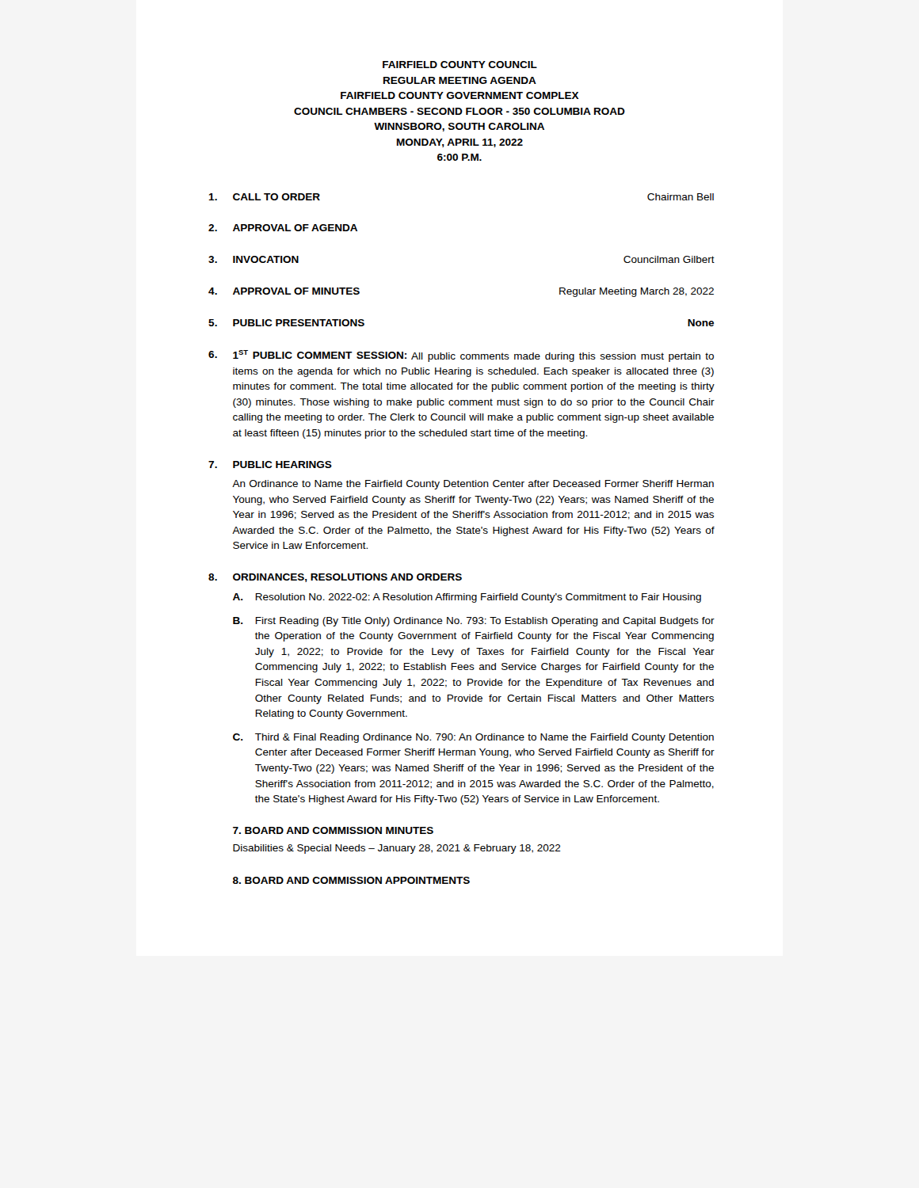FAIRFIELD COUNTY COUNCIL
REGULAR MEETING AGENDA
FAIRFIELD COUNTY GOVERNMENT COMPLEX
COUNCIL CHAMBERS - SECOND FLOOR - 350 COLUMBIA ROAD
WINNSBORO, SOUTH CAROLINA
MONDAY, APRIL 11, 2022
6:00 P.M.
Call to Order Chairman Bell
Approval of Agenda
Invocation Councilman Gilbert
Approval of Minutes Regular Meeting March 28, 2022
Public Presentations None
1st Public Comment Session: All public comments made during this session must pertain to items on the agenda for which no Public Hearing is scheduled. Each speaker is allocated three (3) minutes for comment. The total time allocated for the public comment portion of the meeting is thirty (30) minutes. Those wishing to make public comment must sign to do so prior to the Council Chair calling the meeting to order. The Clerk to Council will make a public comment sign-up sheet available at least fifteen (15) minutes prior to the scheduled start time of the meeting.
Public Hearings
An Ordinance to Name the Fairfield County Detention Center after Deceased Former Sheriff Herman Young, who Served Fairfield County as Sheriff for Twenty-Two (22) Years; was Named Sheriff of the Year in 1996; Served as the President of the Sheriff's Association from 2011-2012; and in 2015 was Awarded the S.C. Order of the Palmetto, the State's Highest Award for His Fifty-Two (52) Years of Service in Law Enforcement.
Ordinances, Resolutions and Orders
Resolution No. 2022-02: A Resolution Affirming Fairfield County's Commitment to Fair Housing
First Reading (By Title Only) Ordinance No. 793: To Establish Operating and Capital Budgets for the Operation of the County Government of Fairfield County for the Fiscal Year Commencing July 1, 2022; to Provide for the Levy of Taxes for Fairfield County for the Fiscal Year Commencing July 1, 2022; to Establish Fees and Service Charges for Fairfield County for the Fiscal Year Commencing July 1, 2022; to Provide for the Expenditure of Tax Revenues and Other County Related Funds; and to Provide for Certain Fiscal Matters and Other Matters Relating to County Government.
Third & Final Reading Ordinance No. 790: An Ordinance to Name the Fairfield County Detention Center after Deceased Former Sheriff Herman Young, who Served Fairfield County as Sheriff for Twenty-Two (22) Years; was Named Sheriff of the Year in 1996; Served as the President of the Sheriff's Association from 2011-2012; and in 2015 was Awarded the S.C. Order of the Palmetto, the State's Highest Award for His Fifty-Two (52) Years of Service in Law Enforcement.
7. BOARD AND COMMISSION MINUTES
Disabilities & Special Needs – January 28, 2021 & February 18, 2022
8. BOARD AND COMMISSION APPOINTMENTS